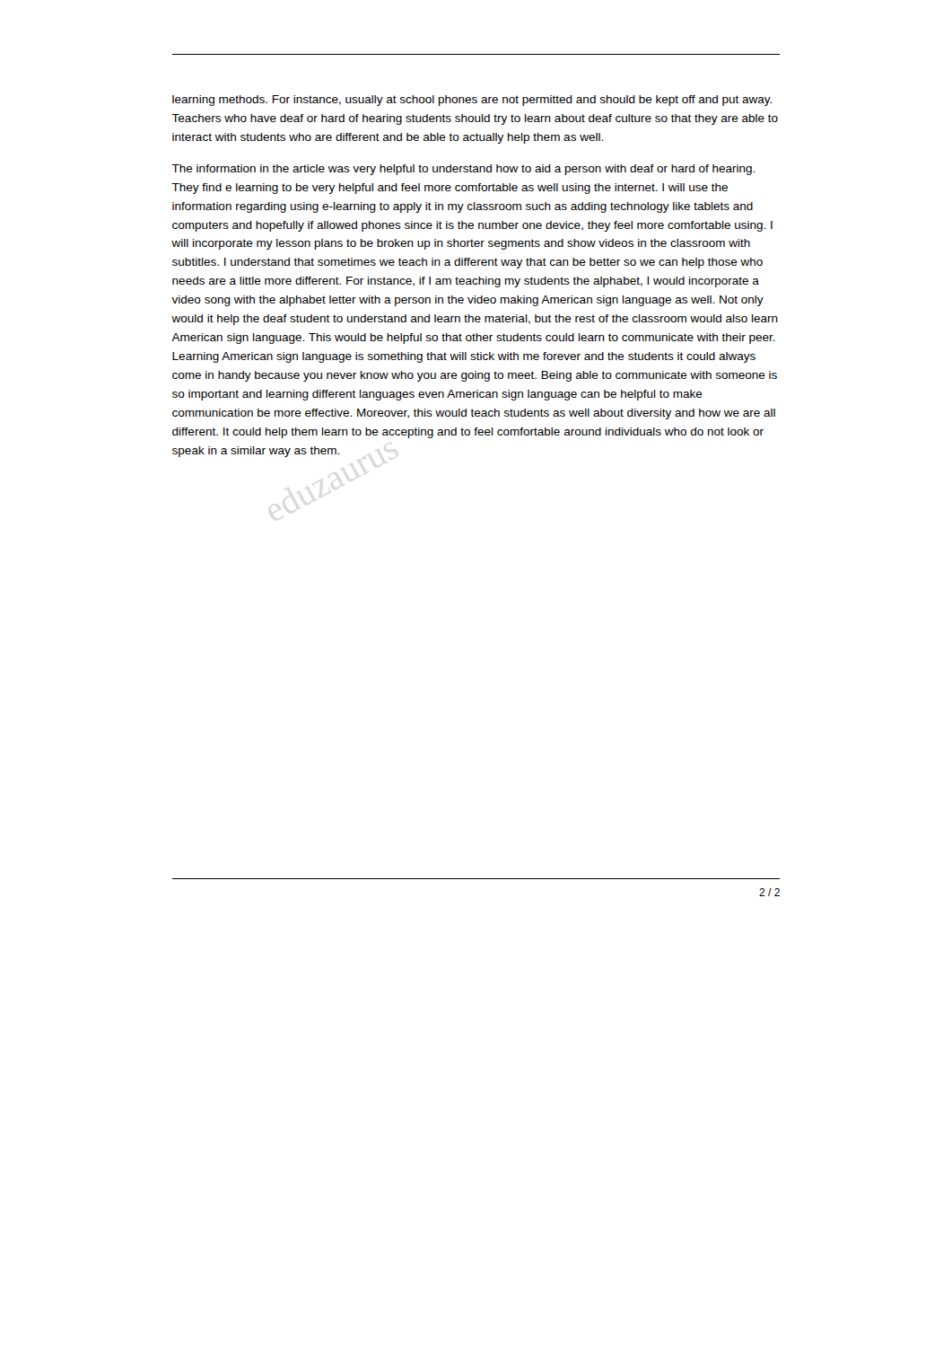eduzaurus
learning methods. For instance, usually at school phones are not permitted and should be kept off and put away. Teachers who have deaf or hard of hearing students should try to learn about deaf culture so that they are able to interact with students who are different and be able to actually help them as well.
The information in the article was very helpful to understand how to aid a person with deaf or hard of hearing. They find e learning to be very helpful and feel more comfortable as well using the internet. I will use the information regarding using e-learning to apply it in my classroom such as adding technology like tablets and computers and hopefully if allowed phones since it is the number one device, they feel more comfortable using. I will incorporate my lesson plans to be broken up in shorter segments and show videos in the classroom with subtitles. I understand that sometimes we teach in a different way that can be better so we can help those who needs are a little more different. For instance, if I am teaching my students the alphabet, I would incorporate a video song with the alphabet letter with a person in the video making American sign language as well. Not only would it help the deaf student to understand and learn the material, but the rest of the classroom would also learn American sign language. This would be helpful so that other students could learn to communicate with their peer. Learning American sign language is something that will stick with me forever and the students it could always come in handy because you never know who you are going to meet. Being able to communicate with someone is so important and learning different languages even American sign language can be helpful to make communication be more effective. Moreover, this would teach students as well about diversity and how we are all different. It could help them learn to be accepting and to feel comfortable around individuals who do not look or speak in a similar way as them.
2 / 2